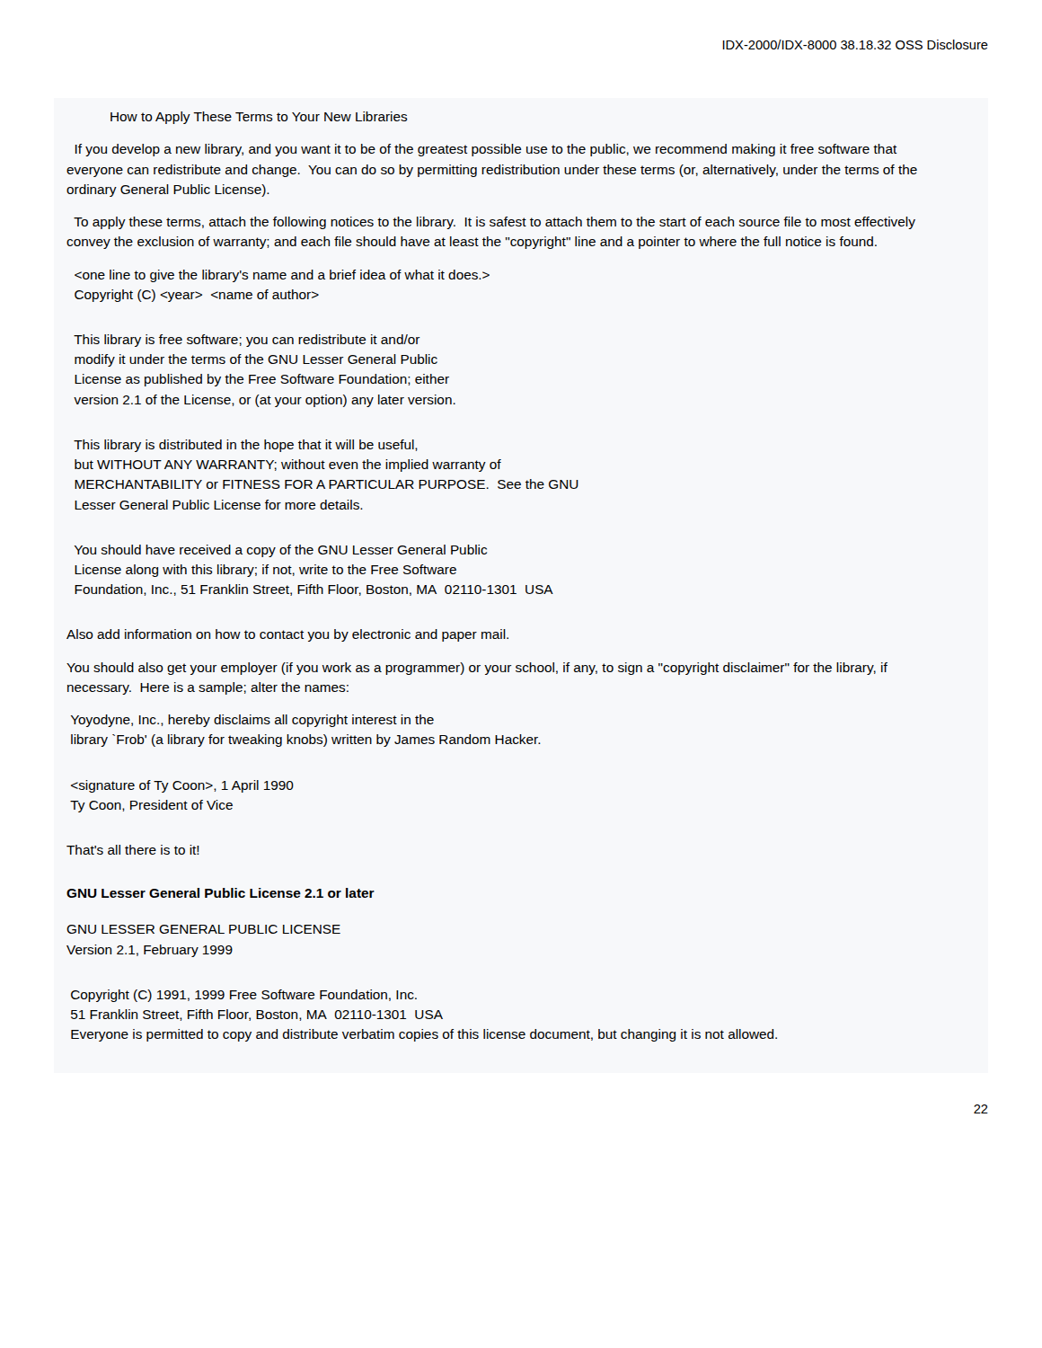IDX-2000/IDX-8000 38.18.32 OSS Disclosure
How to Apply These Terms to Your New Libraries
If you develop a new library, and you want it to be of the greatest possible use to the public, we recommend making it free software that
everyone can redistribute and change. You can do so by permitting redistribution under these terms (or, alternatively, under the terms of the
ordinary General Public License).
To apply these terms, attach the following notices to the library. It is safest to attach them to the start of each source file to most effectively
convey the exclusion of warranty; and each file should have at least the "copyright" line and a pointer to where the full notice is found.
<one line to give the library's name and a brief idea of what it does.>
Copyright (C) <year> <name of author>
This library is free software; you can redistribute it and/or
modify it under the terms of the GNU Lesser General Public
License as published by the Free Software Foundation; either
version 2.1 of the License, or (at your option) any later version.
This library is distributed in the hope that it will be useful,
but WITHOUT ANY WARRANTY; without even the implied warranty of
MERCHANTABILITY or FITNESS FOR A PARTICULAR PURPOSE. See the GNU
Lesser General Public License for more details.
You should have received a copy of the GNU Lesser General Public
License along with this library; if not, write to the Free Software
Foundation, Inc., 51 Franklin Street, Fifth Floor, Boston, MA 02110-1301 USA
Also add information on how to contact you by electronic and paper mail.
You should also get your employer (if you work as a programmer) or your school, if any, to sign a "copyright disclaimer" for the library, if
necessary. Here is a sample; alter the names:
Yoyodyne, Inc., hereby disclaims all copyright interest in the
library `Frob' (a library for tweaking knobs) written by James Random Hacker.
<signature of Ty Coon>, 1 April 1990
Ty Coon, President of Vice
That's all there is to it!
GNU Lesser General Public License 2.1 or later
GNU LESSER GENERAL PUBLIC LICENSE
Version 2.1, February 1999
Copyright (C) 1991, 1999 Free Software Foundation, Inc.
51 Franklin Street, Fifth Floor, Boston, MA 02110-1301 USA
Everyone is permitted to copy and distribute verbatim copies of this license document, but changing it is not allowed.
22